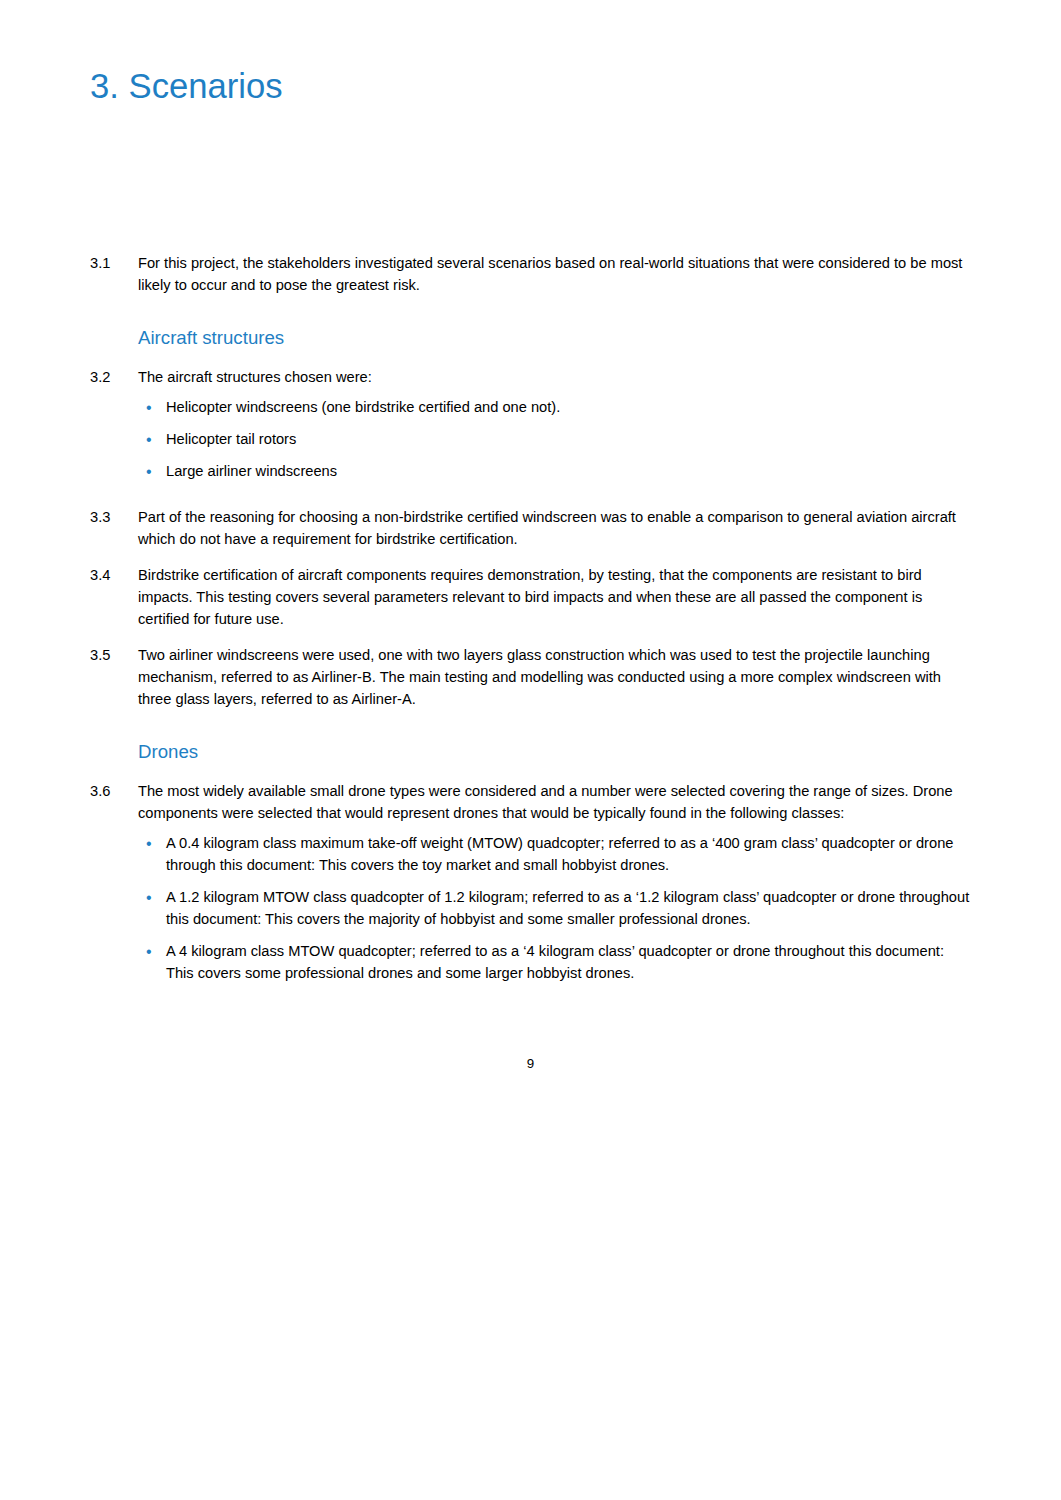3. Scenarios
3.1
For this project, the stakeholders investigated several scenarios based on real-world situations that were considered to be most likely to occur and to pose the greatest risk.
Aircraft structures
3.2
The aircraft structures chosen were:
Helicopter windscreens (one birdstrike certified and one not).
Helicopter tail rotors
Large airliner windscreens
3.3
Part of the reasoning for choosing a non-birdstrike certified windscreen was to enable a comparison to general aviation aircraft which do not have a requirement for birdstrike certification.
3.4
Birdstrike certification of aircraft components requires demonstration, by testing, that the components are resistant to bird impacts. This testing covers several parameters relevant to bird impacts and when these are all passed the component is certified for future use.
3.5
Two airliner windscreens were used, one with two layers glass construction which was used to test the projectile launching mechanism, referred to as Airliner-B. The main testing and modelling was conducted using a more complex windscreen with three glass layers, referred to as Airliner-A.
Drones
3.6
The most widely available small drone types were considered and a number were selected covering the range of sizes. Drone components were selected that would represent drones that would be typically found in the following classes:
A 0.4 kilogram class maximum take-off weight (MTOW) quadcopter; referred to as a ‘400 gram class’ quadcopter or drone through this document: This covers the toy market and small hobbyist drones.
A 1.2 kilogram MTOW class quadcopter of 1.2 kilogram; referred to as a ‘1.2 kilogram class’ quadcopter or drone throughout this document: This covers the majority of hobbyist and some smaller professional drones.
A 4 kilogram class MTOW quadcopter; referred to as a ‘4 kilogram class’ quadcopter or drone throughout this document: This covers some professional drones and some larger hobbyist drones.
9